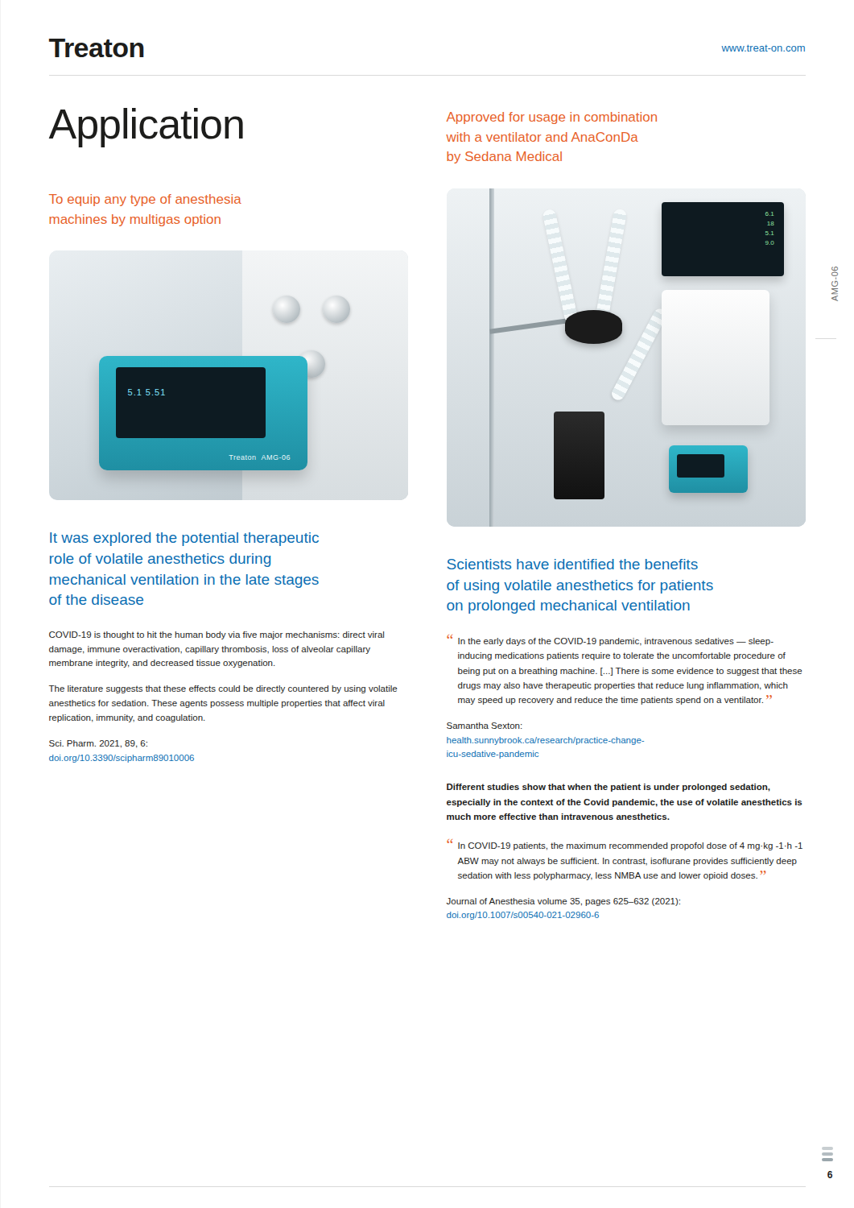Treaton
www.treat-on.com
AMG-06
Application
To equip any type of anesthesia
machines by multigas option
Treaton AMG-06
It was explored the potential therapeutic
role of volatile anesthetics during
mechanical ventilation in the late stages
of the disease
COVID-19 is thought to hit the human body via five major mechanisms: direct viral damage, immune overactivation, capillary thrombosis, loss of alveolar capillary membrane integrity, and decreased tissue oxygenation.
The literature suggests that these effects could be directly countered by using volatile anesthetics for sedation. These agents possess multiple properties that affect viral replication, immunity, and coagulation.
Sci. Pharm. 2021, 89, 6:
doi.org/10.3390/scipharm89010006
Approved for usage in combination
with a ventilator and AnaConDa
by Sedana Medical
Scientists have identified the benefits
of using volatile anesthetics for patients
on prolonged mechanical ventilation
“In the early days of the COVID-19 pandemic, intravenous sedatives — sleep-inducing medications patients require to tolerate the uncomfortable procedure of being put on a breathing machine. [...] There is some evidence to suggest that these drugs may also have therapeutic properties that reduce lung inflammation, which may speed up recovery and reduce the time patients spend on a ventilator.”
Samantha Sexton:
health.sunnybrook.ca/research/practice-change-
icu-sedative-pandemic
Different studies show that when the patient is under prolonged sedation, especially in the context of the Covid pandemic, the use of volatile anesthetics is much more effective than intravenous anesthetics.
“In COVID-19 patients, the maximum recommended propofol dose of 4 mg·kg -1·h -1 ABW may not always be sufficient. In contrast, isoflurane provides sufficiently deep sedation with less polypharmacy, less NMBA use and lower opioid doses.”
Journal of Anesthesia volume 35, pages 625–632 (2021):
doi.org/10.1007/s00540-021-02960-6
6